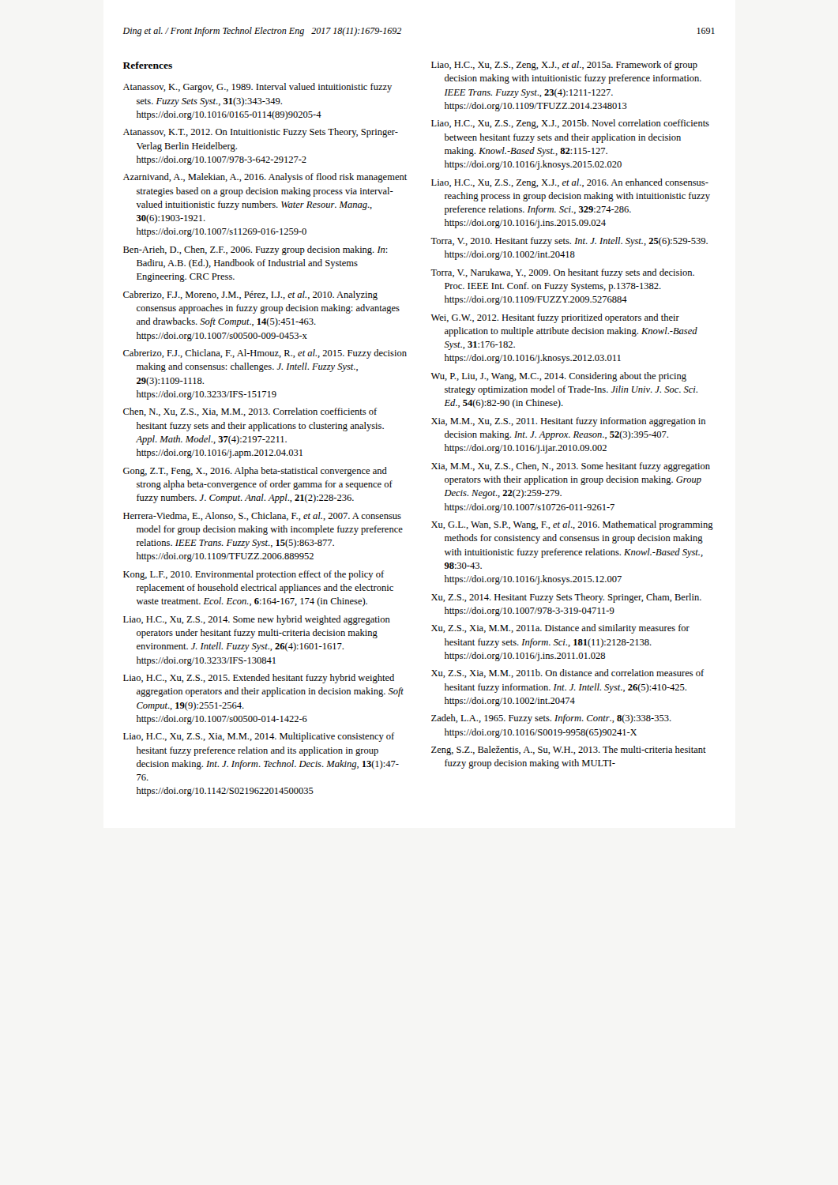Ding et al. / Front Inform Technol Electron Eng 2017 18(11):1679-1692 1691
References
Atanassov, K., Gargov, G., 1989. Interval valued intuitionistic fuzzy sets. Fuzzy Sets Syst., 31(3):343-349. https://doi.org/10.1016/0165-0114(89)90205-4
Atanassov, K.T., 2012. On Intuitionistic Fuzzy Sets Theory, Springer-Verlag Berlin Heidelberg. https://doi.org/10.1007/978-3-642-29127-2
Azarnivand, A., Malekian, A., 2016. Analysis of flood risk management strategies based on a group decision making process via interval-valued intuitionistic fuzzy numbers. Water Resour. Manag., 30(6):1903-1921. https://doi.org/10.1007/s11269-016-1259-0
Ben-Arieh, D., Chen, Z.F., 2006. Fuzzy group decision making. In: Badiru, A.B. (Ed.), Handbook of Industrial and Systems Engineering. CRC Press.
Cabrerizo, F.J., Moreno, J.M., Pérez, I.J., et al., 2010. Analyzing consensus approaches in fuzzy group decision making: advantages and drawbacks. Soft Comput., 14(5):451-463. https://doi.org/10.1007/s00500-009-0453-x
Cabrerizo, F.J., Chiclana, F., Al-Hmouz, R., et al., 2015. Fuzzy decision making and consensus: challenges. J. Intell. Fuzzy Syst., 29(3):1109-1118. https://doi.org/10.3233/IFS-151719
Chen, N., Xu, Z.S., Xia, M.M., 2013. Correlation coefficients of hesitant fuzzy sets and their applications to clustering analysis. Appl. Math. Model., 37(4):2197-2211. https://doi.org/10.1016/j.apm.2012.04.031
Gong, Z.T., Feng, X., 2016. Alpha beta-statistical convergence and strong alpha beta-convergence of order gamma for a sequence of fuzzy numbers. J. Comput. Anal. Appl., 21(2):228-236.
Herrera-Viedma, E., Alonso, S., Chiclana, F., et al., 2007. A consensus model for group decision making with incomplete fuzzy preference relations. IEEE Trans. Fuzzy Syst., 15(5):863-877. https://doi.org/10.1109/TFUZZ.2006.889952
Kong, L.F., 2010. Environmental protection effect of the policy of replacement of household electrical appliances and the electronic waste treatment. Ecol. Econ., 6:164-167, 174 (in Chinese).
Liao, H.C., Xu, Z.S., 2014. Some new hybrid weighted aggregation operators under hesitant fuzzy multi-criteria decision making environment. J. Intell. Fuzzy Syst., 26(4):1601-1617. https://doi.org/10.3233/IFS-130841
Liao, H.C., Xu, Z.S., 2015. Extended hesitant fuzzy hybrid weighted aggregation operators and their application in decision making. Soft Comput., 19(9):2551-2564. https://doi.org/10.1007/s00500-014-1422-6
Liao, H.C., Xu, Z.S., Xia, M.M., 2014. Multiplicative consistency of hesitant fuzzy preference relation and its application in group decision making. Int. J. Inform. Technol. Decis. Making, 13(1):47-76. https://doi.org/10.1142/S0219622014500035
Liao, H.C., Xu, Z.S., Zeng, X.J., et al., 2015a. Framework of group decision making with intuitionistic fuzzy preference information. IEEE Trans. Fuzzy Syst., 23(4):1211-1227. https://doi.org/10.1109/TFUZZ.2014.2348013
Liao, H.C., Xu, Z.S., Zeng, X.J., 2015b. Novel correlation coefficients between hesitant fuzzy sets and their application in decision making. Knowl.-Based Syst., 82:115-127. https://doi.org/10.1016/j.knosys.2015.02.020
Liao, H.C., Xu, Z.S., Zeng, X.J., et al., 2016. An enhanced consensus-reaching process in group decision making with intuitionistic fuzzy preference relations. Inform. Sci., 329:274-286. https://doi.org/10.1016/j.ins.2015.09.024
Torra, V., 2010. Hesitant fuzzy sets. Int. J. Intell. Syst., 25(6):529-539. https://doi.org/10.1002/int.20418
Torra, V., Narukawa, Y., 2009. On hesitant fuzzy sets and decision. Proc. IEEE Int. Conf. on Fuzzy Systems, p.1378-1382. https://doi.org/10.1109/FUZZY.2009.5276884
Wei, G.W., 2012. Hesitant fuzzy prioritized operators and their application to multiple attribute decision making. Knowl.-Based Syst., 31:176-182. https://doi.org/10.1016/j.knosys.2012.03.011
Wu, P., Liu, J., Wang, M.C., 2014. Considering about the pricing strategy optimization model of Trade-Ins. Jilin Univ. J. Soc. Sci. Ed., 54(6):82-90 (in Chinese).
Xia, M.M., Xu, Z.S., 2011. Hesitant fuzzy information aggregation in decision making. Int. J. Approx. Reason., 52(3):395-407. https://doi.org/10.1016/j.ijar.2010.09.002
Xia, M.M., Xu, Z.S., Chen, N., 2013. Some hesitant fuzzy aggregation operators with their application in group decision making. Group Decis. Negot., 22(2):259-279. https://doi.org/10.1007/s10726-011-9261-7
Xu, G.L., Wan, S.P., Wang, F., et al., 2016. Mathematical programming methods for consistency and consensus in group decision making with intuitionistic fuzzy preference relations. Knowl.-Based Syst., 98:30-43. https://doi.org/10.1016/j.knosys.2015.12.007
Xu, Z.S., 2014. Hesitant Fuzzy Sets Theory. Springer, Cham, Berlin. https://doi.org/10.1007/978-3-319-04711-9
Xu, Z.S., Xia, M.M., 2011a. Distance and similarity measures for hesitant fuzzy sets. Inform. Sci., 181(11):2128-2138. https://doi.org/10.1016/j.ins.2011.01.028
Xu, Z.S., Xia, M.M., 2011b. On distance and correlation measures of hesitant fuzzy information. Int. J. Intell. Syst., 26(5):410-425. https://doi.org/10.1002/int.20474
Zadeh, L.A., 1965. Fuzzy sets. Inform. Contr., 8(3):338-353. https://doi.org/10.1016/S0019-9958(65)90241-X
Zeng, S.Z., Baležentis, A., Su, W.H., 2013. The multi-criteria hesitant fuzzy group decision making with MULTI-